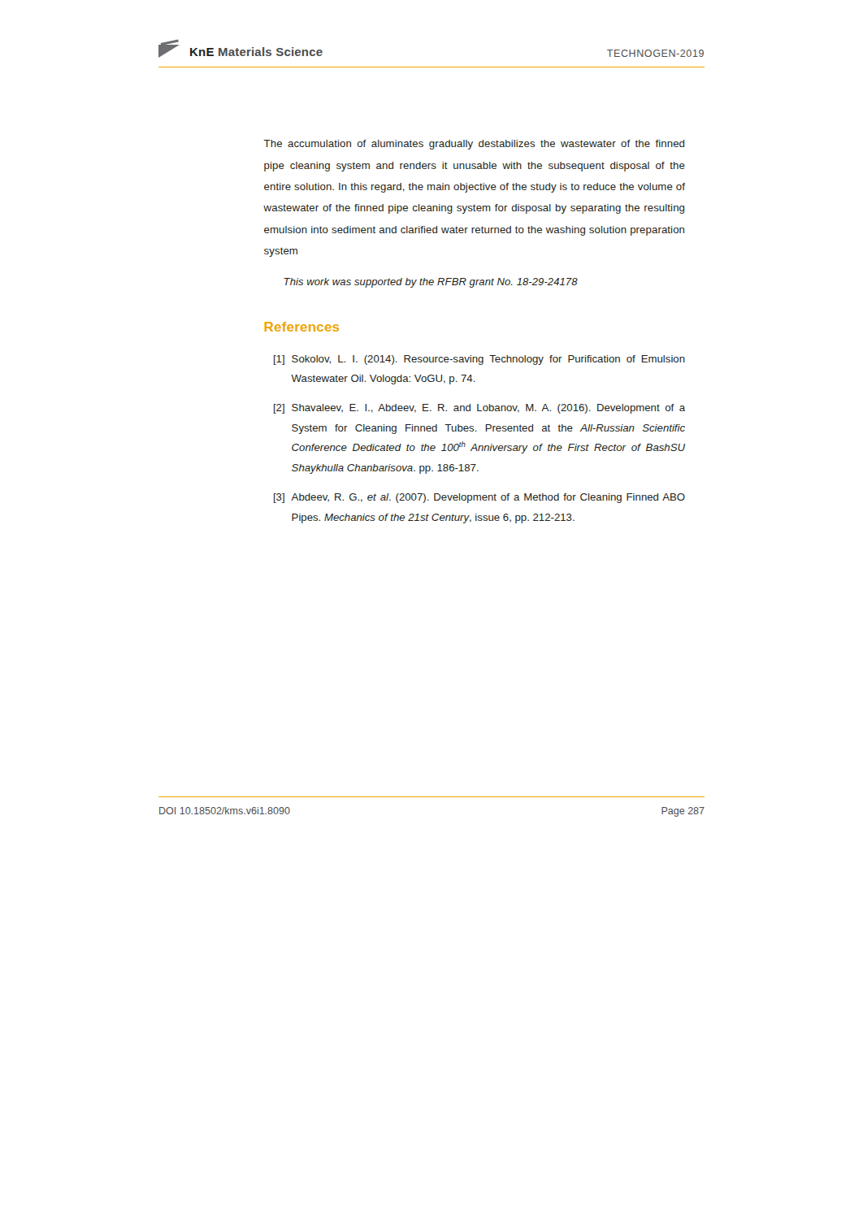KnE Materials Science
TECHNOGEN-2019
The accumulation of aluminates gradually destabilizes the wastewater of the finned pipe cleaning system and renders it unusable with the subsequent disposal of the entire solution. In this regard, the main objective of the study is to reduce the volume of wastewater of the finned pipe cleaning system for disposal by separating the resulting emulsion into sediment and clarified water returned to the washing solution preparation system
This work was supported by the RFBR grant No. 18-29-24178
References
Sokolov, L. I. (2014). Resource-saving Technology for Purification of Emulsion Wastewater Oil. Vologda: VoGU, p. 74.
Shavaleev, E. I., Abdeev, E. R. and Lobanov, M. A. (2016). Development of a System for Cleaning Finned Tubes. Presented at the All-Russian Scientific Conference Dedicated to the 100th Anniversary of the First Rector of BashSU Shaykhulla Chanbarisova. pp. 186-187.
Abdeev, R. G., et al. (2007). Development of a Method for Cleaning Finned ABO Pipes. Mechanics of the 21st Century, issue 6, pp. 212-213.
DOI 10.18502/kms.v6i1.8090
Page 287